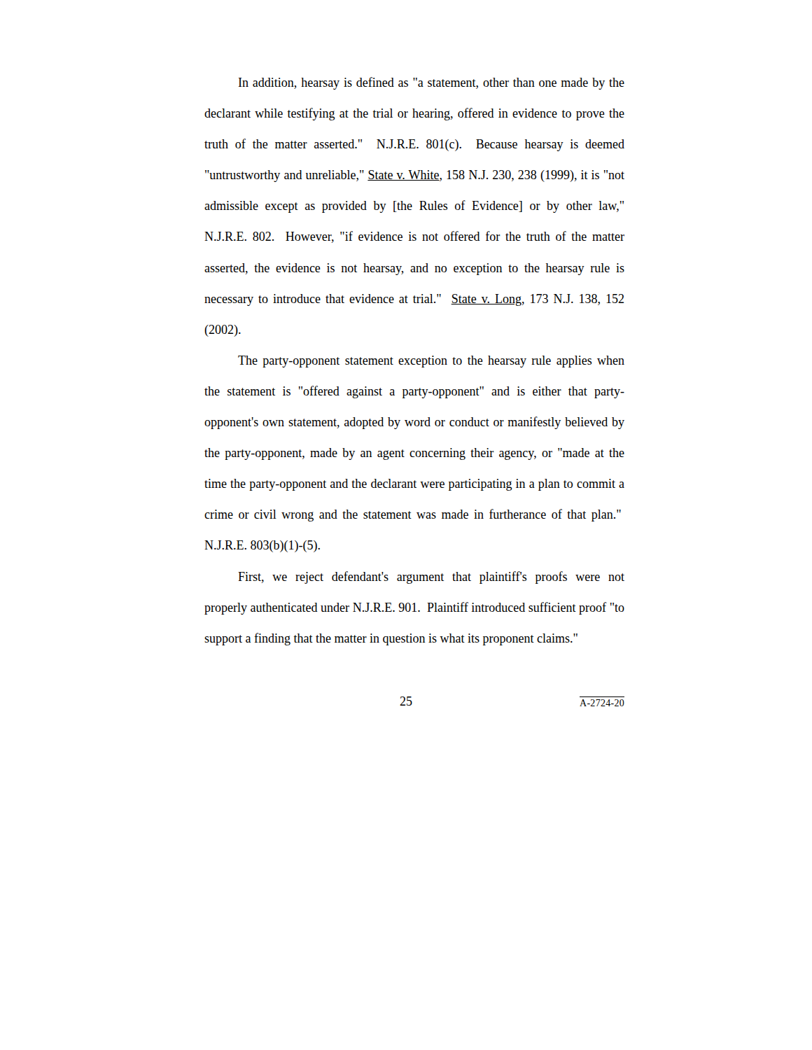In addition, hearsay is defined as "a statement, other than one made by the declarant while testifying at the trial or hearing, offered in evidence to prove the truth of the matter asserted." N.J.R.E. 801(c). Because hearsay is deemed "untrustworthy and unreliable," State v. White, 158 N.J. 230, 238 (1999), it is "not admissible except as provided by [the Rules of Evidence] or by other law," N.J.R.E. 802. However, "if evidence is not offered for the truth of the matter asserted, the evidence is not hearsay, and no exception to the hearsay rule is necessary to introduce that evidence at trial." State v. Long, 173 N.J. 138, 152 (2002).
The party-opponent statement exception to the hearsay rule applies when the statement is "offered against a party-opponent" and is either that party-opponent's own statement, adopted by word or conduct or manifestly believed by the party-opponent, made by an agent concerning their agency, or "made at the time the party-opponent and the declarant were participating in a plan to commit a crime or civil wrong and the statement was made in furtherance of that plan." N.J.R.E. 803(b)(1)-(5).
First, we reject defendant's argument that plaintiff's proofs were not properly authenticated under N.J.R.E. 901. Plaintiff introduced sufficient proof "to support a finding that the matter in question is what its proponent claims."
25
A-2724-20